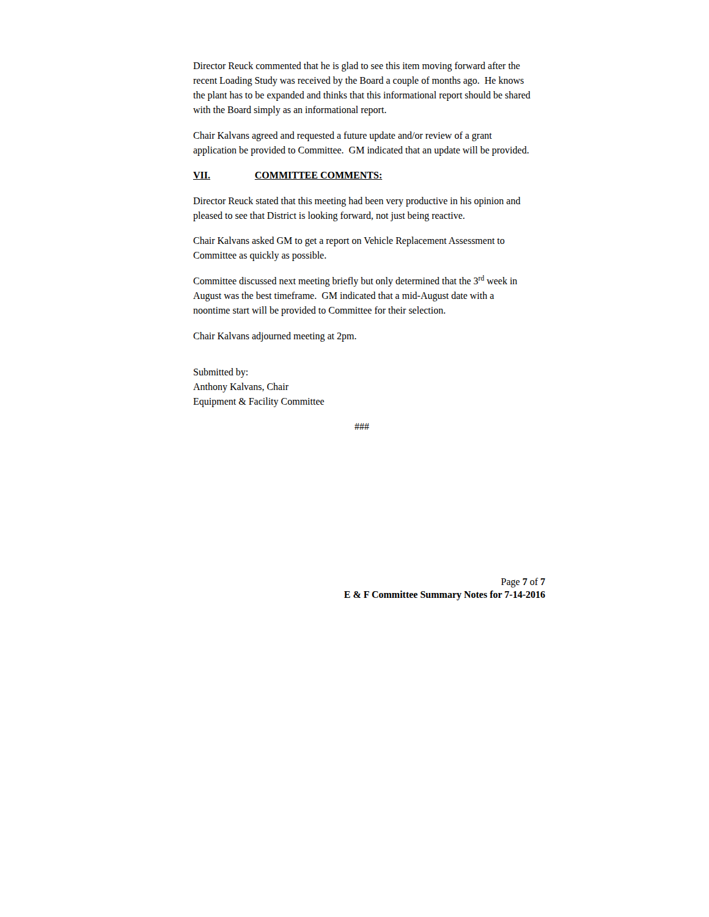Director Reuck commented that he is glad to see this item moving forward after the recent Loading Study was received by the Board a couple of months ago. He knows the plant has to be expanded and thinks that this informational report should be shared with the Board simply as an informational report.
Chair Kalvans agreed and requested a future update and/or review of a grant application be provided to Committee. GM indicated that an update will be provided.
VII. COMMITTEE COMMENTS:
Director Reuck stated that this meeting had been very productive in his opinion and pleased to see that District is looking forward, not just being reactive.
Chair Kalvans asked GM to get a report on Vehicle Replacement Assessment to Committee as quickly as possible.
Committee discussed next meeting briefly but only determined that the 3rd week in August was the best timeframe. GM indicated that a mid-August date with a noontime start will be provided to Committee for their selection.
Chair Kalvans adjourned meeting at 2pm.
Submitted by:
Anthony Kalvans, Chair
Equipment & Facility Committee
###
Page 7 of 7
E & F Committee Summary Notes for 7-14-2016